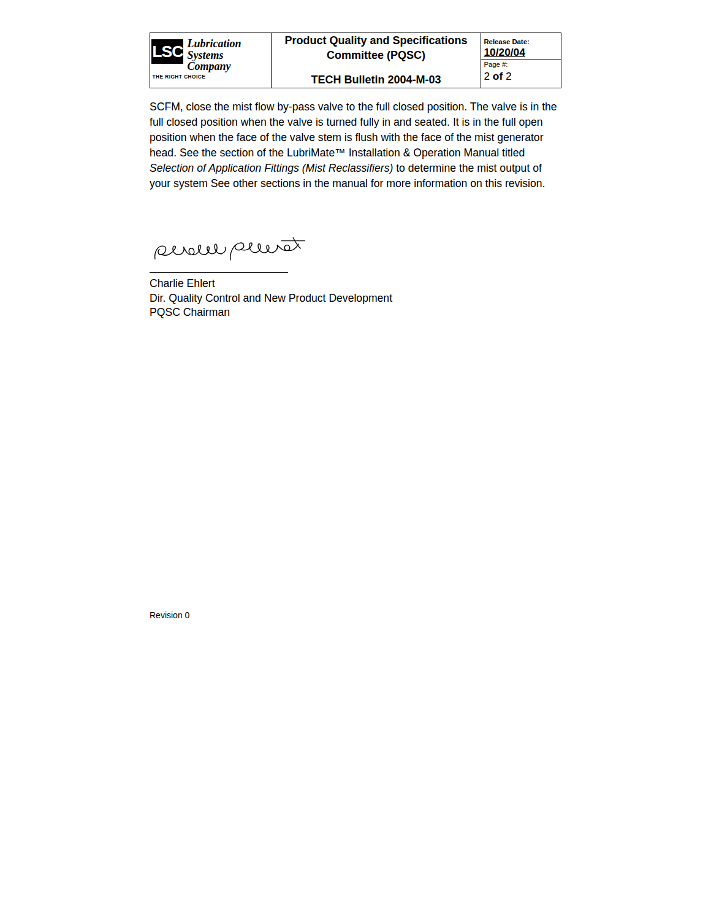| LSC Lubrication Systems Company THE RIGHT CHOICE | Product Quality and Specifications Committee (PQSC) TECH Bulletin 2004-M-03 | / Release Date: / / 10/20/04 / / Page #: / / 2 of 2 / |
SCFM, close the mist flow by-pass valve to the full closed position. The valve is in the full closed position when the valve is turned fully in and seated. It is in the full open position when the face of the valve stem is flush with the face of the mist generator head. See the section of the LubriMate™ Installation & Operation Manual titled Selection of Application Fittings (Mist Reclassifiers) to determine the mist output of your system See other sections in the manual for more information on this revision.
Charlie Ehlert
Dir. Quality Control and New Product Development
PQSC Chairman
Revision 0